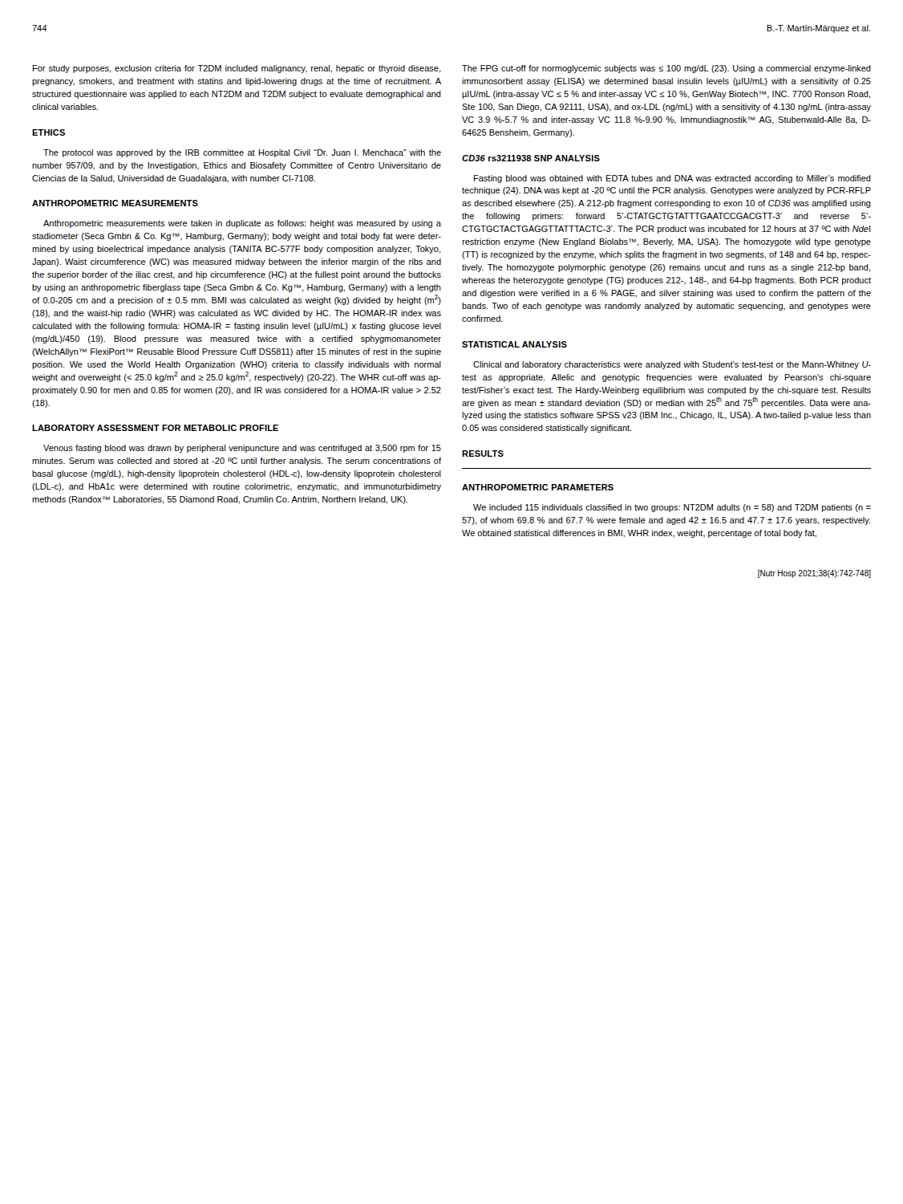744 B.-T. Martín-Márquez et al.
For study purposes, exclusion criteria for T2DM included malignancy, renal, hepatic or thyroid disease, pregnancy, smokers, and treatment with statins and lipid-lowering drugs at the time of recruitment. A structured questionnaire was applied to each NT2DM and T2DM subject to evaluate demographical and clinical variables.
ETHICS
The protocol was approved by the IRB committee at Hospital Civil “Dr. Juan I. Menchaca” with the number 957/09, and by the Investigation, Ethics and Biosafety Committee of Centro Universitario de Ciencias de la Salud, Universidad de Guadalajara, with number CI-7108.
ANTHROPOMETRIC MEASUREMENTS
Anthropometric measurements were taken in duplicate as follows: height was measured by using a stadiometer (Seca Gmbn & Co. Kg™, Hamburg, Germany); body weight and total body fat were determined by using bioelectrical impedance analysis (TANITA BC-577F body composition analyzer, Tokyo, Japan). Waist circumference (WC) was measured midway between the inferior margin of the ribs and the superior border of the iliac crest, and hip circumference (HC) at the fullest point around the buttocks by using an anthropometric fiberglass tape (Seca Gmbn & Co. Kg™, Hamburg, Germany) with a length of 0.0-205 cm and a precision of ± 0.5 mm. BMI was calculated as weight (kg) divided by height (m2) (18), and the waist-hip radio (WHR) was calculated as WC divided by HC. The HOMAR-IR index was calculated with the following formula: HOMA-IR = fasting insulin level (µIU/mL) x fasting glucose level (mg/dL)/450 (19). Blood pressure was measured twice with a certified sphygmomanometer (WelchAllyn™ FlexiPort™ Reusable Blood Pressure Cuff DS5811) after 15 minutes of rest in the supine position. We used the World Health Organization (WHO) criteria to classify individuals with normal weight and overweight (< 25.0 kg/m2 and ≥ 25.0 kg/m2, respectively) (20-22). The WHR cut-off was approximately 0.90 for men and 0.85 for women (20), and IR was considered for a HOMA-IR value > 2.52 (18).
LABORATORY ASSESSMENT FOR METABOLIC PROFILE
Venous fasting blood was drawn by peripheral venipuncture and was centrifuged at 3,500 rpm for 15 minutes. Serum was collected and stored at -20 ºC until further analysis. The serum concentrations of basal glucose (mg/dL), high-density lipoprotein cholesterol (HDL-c), low-density lipoprotein cholesterol (LDL-c), and HbA1c were determined with routine colorimetric, enzymatic, and immunoturbidimetry methods (Randox™ Laboratories, 55 Diamond Road, Crumlin Co. Antrim, Northern Ireland, UK).
The FPG cut-off for normoglycemic subjects was ≤ 100 mg/dL (23). Using a commercial enzyme-linked immunosorbent assay (ELISA) we determined basal insulin levels (µIU/mL) with a sensitivity of 0.25 µIU/mL (intra-assay VC ≤ 5 % and inter-assay VC ≤ 10 %, GenWay Biotech™, INC. 7700 Ronson Road, Ste 100, San Diego, CA 92111, USA), and ox-LDL (ng/mL) with a sensitivity of 4.130 ng/mL (intra-assay VC 3.9 %-5.7 % and inter-assay VC 11.8 %-9.90 %, Immundiagnostik™ AG, Stubenwald-Alle 8a, D-64625 Bensheim, Germany).
CD36 rs3211938 SNP ANALYSIS
Fasting blood was obtained with EDTA tubes and DNA was extracted according to Miller’s modified technique (24). DNA was kept at -20 ºC until the PCR analysis. Genotypes were analyzed by PCR-RFLP as described elsewhere (25). A 212-pb fragment corresponding to exon 10 of CD36 was amplified using the following primers: forward 5’-CTATGCTGTATTTGAATCCGACGTT-3’ and reverse 5’-CTGTGCTACTGAGGTTATTTACTC-3’. The PCR product was incubated for 12 hours at 37 ºC with Nde I restriction enzyme (New England Biolabs™, Beverly, MA, USA). The homozygote wild type genotype (TT) is recognized by the enzyme, which splits the fragment in two segments, of 148 and 64 bp, respectively. The homozygote polymorphic genotype (26) remains uncut and runs as a single 212-bp band, whereas the heterozygote genotype (TG) produces 212-, 148-, and 64-bp fragments. Both PCR product and digestion were verified in a 6 % PAGE, and silver staining was used to confirm the pattern of the bands. Two of each genotype was randomly analyzed by automatic sequencing, and genotypes were confirmed.
STATISTICAL ANALYSIS
Clinical and laboratory characteristics were analyzed with Student’s test-test or the Mann-Whitney U-test as appropriate. Allelic and genotypic frequencies were evaluated by Pearson's chi-square test/Fisher’s exact test. The Hardy-Weinberg equilibrium was computed by the chi-square test. Results are given as mean ± standard deviation (SD) or median with 25th and 75th percentiles. Data were analyzed using the statistics software SPSS v23 (IBM Inc., Chicago, IL, USA). A two-tailed p-value less than 0.05 was considered statistically significant.
RESULTS
ANTHROPOMETRIC PARAMETERS
We included 115 individuals classified in two groups: NT2DM adults (n = 58) and T2DM patients (n = 57), of whom 69.8 % and 67.7 % were female and aged 42 ± 16.5 and 47.7 ± 17.6 years, respectively. We obtained statistical differences in BMI, WHR index, weight, percentage of total body fat,
[Nutr Hosp 2021;38(4):742-748]